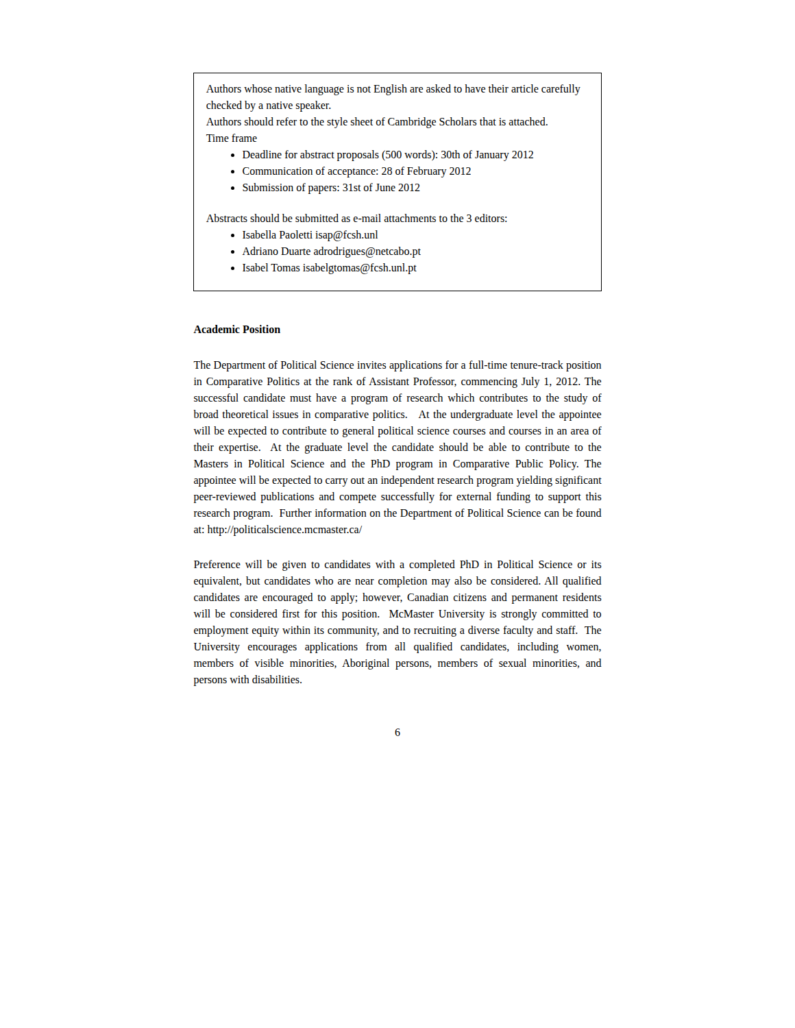Authors whose native language is not English are asked to have their article carefully checked by a native speaker.
Authors should refer to the style sheet of Cambridge Scholars that is attached.
Time frame
Deadline for abstract proposals (500 words): 30th of January 2012
Communication of acceptance: 28 of February 2012
Submission of papers: 31st of June 2012
Abstracts should be submitted as e-mail attachments to the 3 editors:
Isabella Paoletti isap@fcsh.unl
Adriano Duarte adrodrigues@netcabo.pt
Isabel Tomas isabelgtomas@fcsh.unl.pt
Academic Position
The Department of Political Science invites applications for a full-time tenure-track position in Comparative Politics at the rank of Assistant Professor, commencing July 1, 2012. The successful candidate must have a program of research which contributes to the study of broad theoretical issues in comparative politics. At the undergraduate level the appointee will be expected to contribute to general political science courses and courses in an area of their expertise. At the graduate level the candidate should be able to contribute to the Masters in Political Science and the PhD program in Comparative Public Policy. The appointee will be expected to carry out an independent research program yielding significant peer-reviewed publications and compete successfully for external funding to support this research program. Further information on the Department of Political Science can be found at: http://politicalscience.mcmaster.ca/
Preference will be given to candidates with a completed PhD in Political Science or its equivalent, but candidates who are near completion may also be considered. All qualified candidates are encouraged to apply; however, Canadian citizens and permanent residents will be considered first for this position. McMaster University is strongly committed to employment equity within its community, and to recruiting a diverse faculty and staff. The University encourages applications from all qualified candidates, including women, members of visible minorities, Aboriginal persons, members of sexual minorities, and persons with disabilities.
6